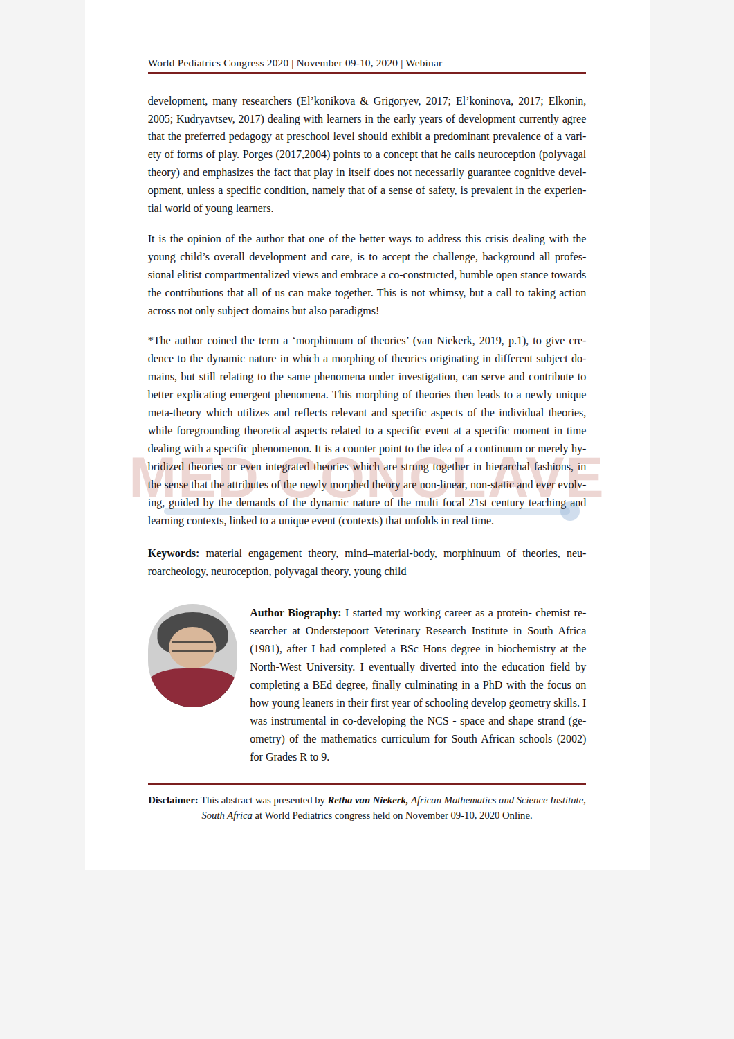World Pediatrics Congress 2020 | November 09-10, 2020 | Webinar
MED CONCLAVE
development, many researchers (El’konikova & Grigoryev, 2017; El’koninova, 2017; Elkonin, 2005; Kudryavtsev, 2017) dealing with learners in the early years of development currently agree that the preferred pedagogy at preschool level should exhibit a predominant prevalence of a variety of forms of play. Porges (2017,2004) points to a concept that he calls neuroception (polyvagal theory) and emphasizes the fact that play in itself does not necessarily guarantee cognitive development, unless a specific condition, namely that of a sense of safety, is prevalent in the experiential world of young learners.
It is the opinion of the author that one of the better ways to address this crisis dealing with the young child’s overall development and care, is to accept the challenge, background all professional elitist compartmentalized views and embrace a co-constructed, humble open stance towards the contributions that all of us can make together. This is not whimsy, but a call to taking action across not only subject domains but also paradigms!
*The author coined the term a ‘morphinuum of theories’ (van Niekerk, 2019, p.1), to give credence to the dynamic nature in which a morphing of theories originating in different subject domains, but still relating to the same phenomena under investigation, can serve and contribute to better explicating emergent phenomena. This morphing of theories then leads to a newly unique meta-theory which utilizes and reflects relevant and specific aspects of the individual theories, while foregrounding theoretical aspects related to a specific event at a specific moment in time dealing with a specific phenomenon. It is a counter point to the idea of a continuum or merely hybridized theories or even integrated theories which are strung together in hierarchal fashions, in the sense that the attributes of the newly morphed theory are non-linear, non-static and ever evolving, guided by the demands of the dynamic nature of the multi focal 21st century teaching and learning contexts, linked to a unique event (contexts) that unfolds in real time.
Keywords: material engagement theory, mind–material-body, morphinuum of theories, neuroarcheology, neuroception, polyvagal theory, young child
Author Biography: I started my working career as a protein- chemist researcher at Onderstepoort Veterinary Research Institute in South Africa (1981), after I had completed a BSc Hons degree in biochemistry at the North-West University. I eventually diverted into the education field by completing a BEd degree, finally culminating in a PhD with the focus on how young leaners in their first year of schooling develop geometry skills. I was instrumental in co-developing the NCS - space and shape strand (geometry) of the mathematics curriculum for South African schools (2002) for Grades R to 9.
Disclaimer: This abstract was presented by Retha van Niekerk, African Mathematics and Science Institute, South Africa at World Pediatrics congress held on November 09-10, 2020 Online.